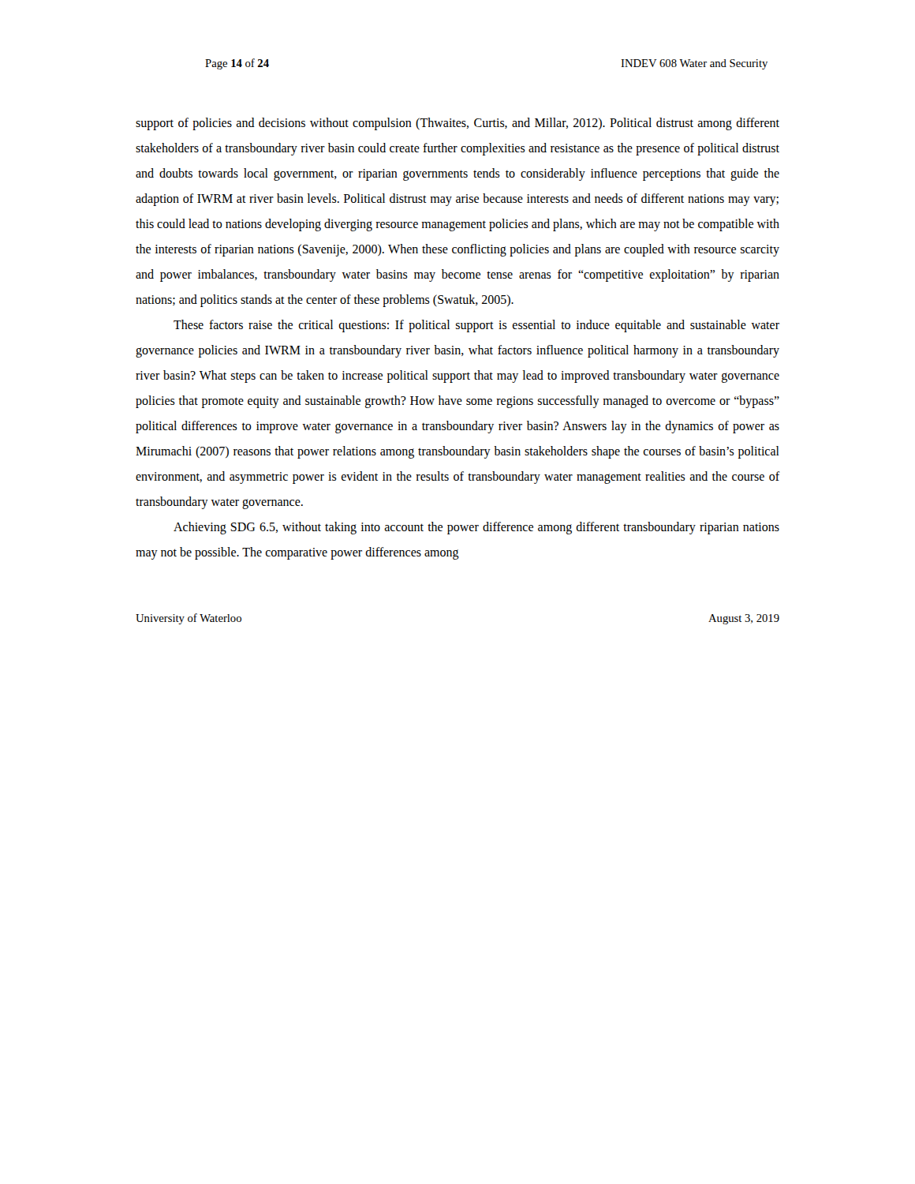Page 14 of 24 INDEV 608 Water and Security
support of policies and decisions without compulsion (Thwaites, Curtis, and Millar, 2012). Political distrust among different stakeholders of a transboundary river basin could create further complexities and resistance as the presence of political distrust and doubts towards local government, or riparian governments tends to considerably influence perceptions that guide the adaption of IWRM at river basin levels. Political distrust may arise because interests and needs of different nations may vary; this could lead to nations developing diverging resource management policies and plans, which are may not be compatible with the interests of riparian nations (Savenije, 2000). When these conflicting policies and plans are coupled with resource scarcity and power imbalances, transboundary water basins may become tense arenas for “competitive exploitation” by riparian nations; and politics stands at the center of these problems (Swatuk, 2005).
These factors raise the critical questions: If political support is essential to induce equitable and sustainable water governance policies and IWRM in a transboundary river basin, what factors influence political harmony in a transboundary river basin? What steps can be taken to increase political support that may lead to improved transboundary water governance policies that promote equity and sustainable growth? How have some regions successfully managed to overcome or “bypass” political differences to improve water governance in a transboundary river basin? Answers lay in the dynamics of power as Mirumachi (2007) reasons that power relations among transboundary basin stakeholders shape the courses of basin’s political environment, and asymmetric power is evident in the results of transboundary water management realities and the course of transboundary water governance.
Achieving SDG 6.5, without taking into account the power difference among different transboundary riparian nations may not be possible. The comparative power differences among
University of Waterloo August 3, 2019